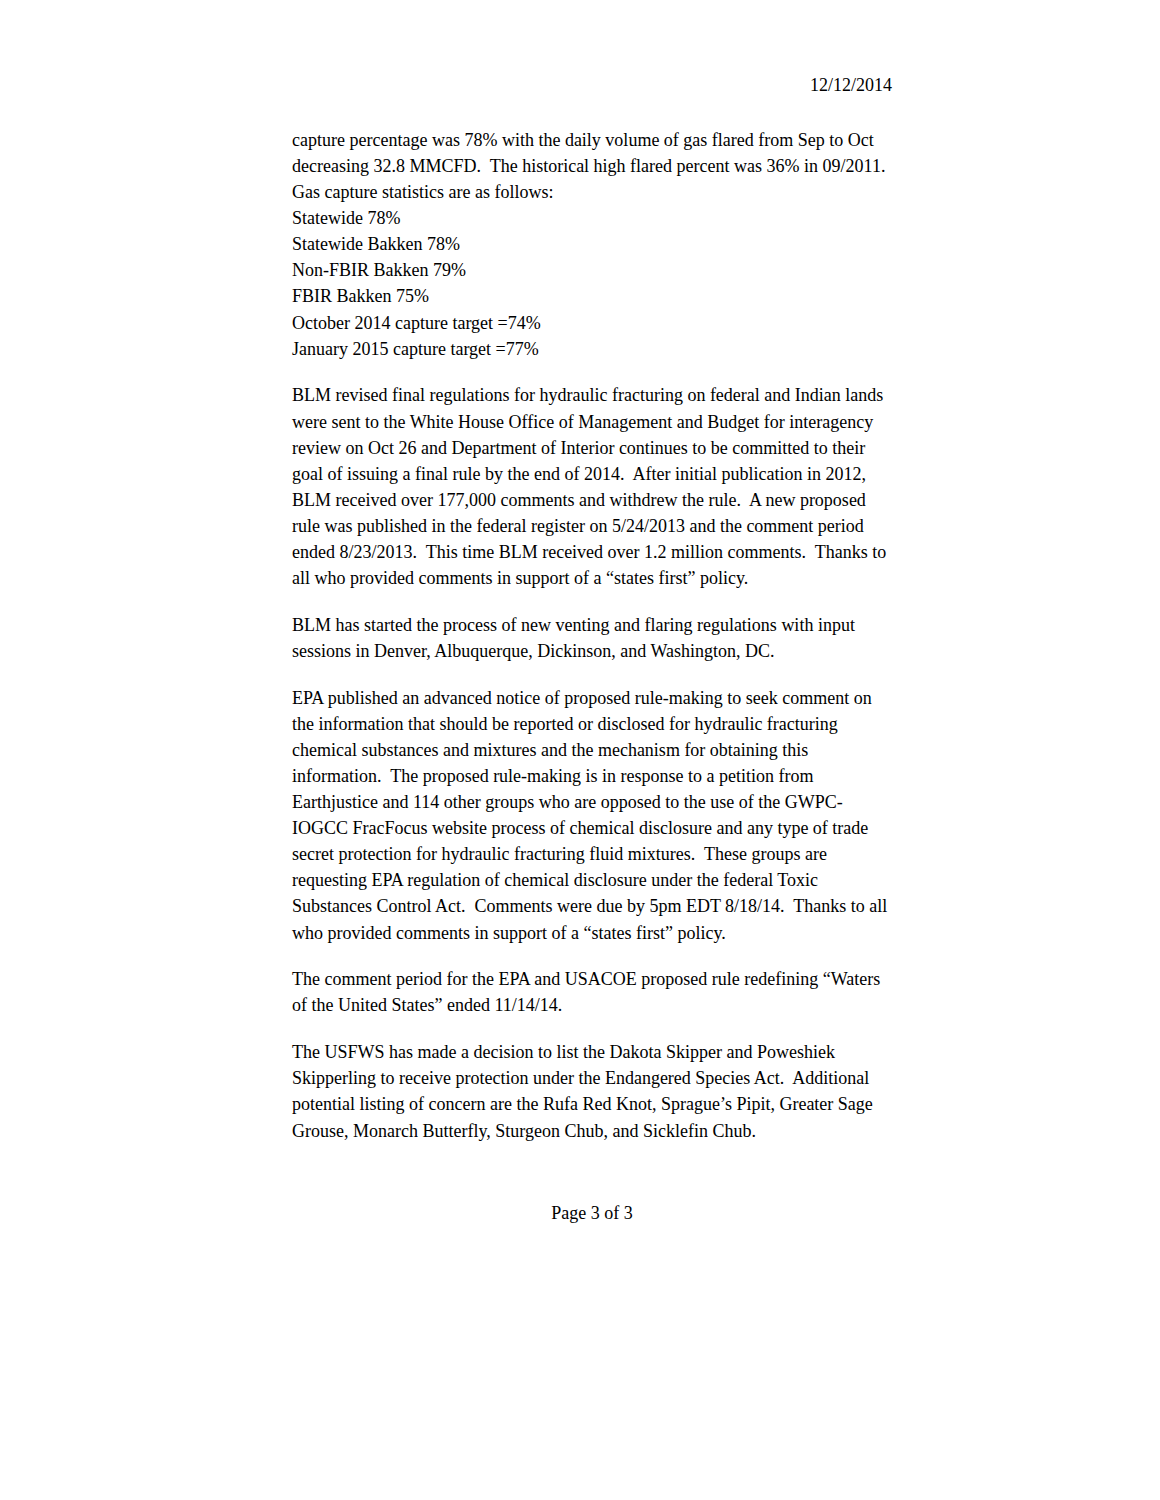12/12/2014
capture percentage was 78% with the daily volume of gas flared from Sep to Oct decreasing 32.8 MMCFD. The historical high flared percent was 36% in 09/2011.
Gas capture statistics are as follows:
Statewide 78%
Statewide Bakken 78%
Non-FBIR Bakken 79%
FBIR Bakken 75%
October 2014 capture target =74%
January 2015 capture target =77%
BLM revised final regulations for hydraulic fracturing on federal and Indian lands were sent to the White House Office of Management and Budget for interagency review on Oct 26 and Department of Interior continues to be committed to their goal of issuing a final rule by the end of 2014. After initial publication in 2012, BLM received over 177,000 comments and withdrew the rule. A new proposed rule was published in the federal register on 5/24/2013 and the comment period ended 8/23/2013. This time BLM received over 1.2 million comments. Thanks to all who provided comments in support of a “states first” policy.
BLM has started the process of new venting and flaring regulations with input sessions in Denver, Albuquerque, Dickinson, and Washington, DC.
EPA published an advanced notice of proposed rule-making to seek comment on the information that should be reported or disclosed for hydraulic fracturing chemical substances and mixtures and the mechanism for obtaining this information. The proposed rule-making is in response to a petition from Earthjustice and 114 other groups who are opposed to the use of the GWPC-IOGCC FracFocus website process of chemical disclosure and any type of trade secret protection for hydraulic fracturing fluid mixtures. These groups are requesting EPA regulation of chemical disclosure under the federal Toxic Substances Control Act. Comments were due by 5pm EDT 8/18/14. Thanks to all who provided comments in support of a “states first” policy.
The comment period for the EPA and USACOE proposed rule redefining “Waters of the United States” ended 11/14/14.
The USFWS has made a decision to list the Dakota Skipper and Poweshiek Skipperling to receive protection under the Endangered Species Act. Additional potential listing of concern are the Rufa Red Knot, Sprague’s Pipit, Greater Sage Grouse, Monarch Butterfly, Sturgeon Chub, and Sicklefin Chub.
Page 3 of 3